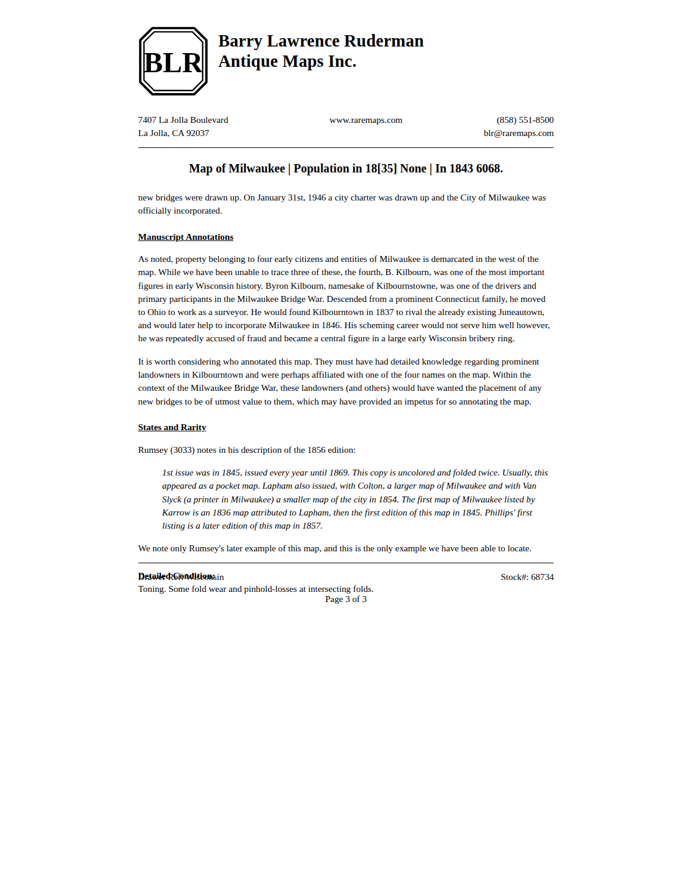BLR
Barry Lawrence Ruderman
Antique Maps Inc.
7407 La Jolla Boulevard
La Jolla, CA 92037
www.raremaps.com
(858) 551-8500
blr@raremaps.com
Map of Milwaukee | Population in 18[35] None | In 1843 6068.
new bridges were drawn up. On January 31st, 1946 a city charter was drawn up and the City of Milwaukee was officially incorporated.
Manuscript Annotations
As noted, property belonging to four early citizens and entities of Milwaukee is demarcated in the west of the map. While we have been unable to trace three of these, the fourth, B. Kilbourn, was one of the most important figures in early Wisconsin history. Byron Kilbourn, namesake of Kilbournstowne, was one of the drivers and primary participants in the Milwaukee Bridge War. Descended from a prominent Connecticut family, he moved to Ohio to work as a surveyor. He would found Kilbourntown in 1837 to rival the already existing Juneautown, and would later help to incorporate Milwaukee in 1846. His scheming career would not serve him well however, he was repeatedly accused of fraud and became a central figure in a large early Wisconsin bribery ring.
It is worth considering who annotated this map. They must have had detailed knowledge regarding prominent landowners in Kilbourntown and were perhaps affiliated with one of the four names on the map. Within the context of the Milwaukee Bridge War, these landowners (and others) would have wanted the placement of any new bridges to be of utmost value to them, which may have provided an impetus for so annotating the map.
States and Rarity
Rumsey (3033) notes in his description of the 1856 edition:
1st issue was in 1845, issued every year until 1869. This copy is uncolored and folded twice. Usually, this appeared as a pocket map. Lapham also issued, with Colton, a larger map of Milwaukee and with Van Slyck (a printer in Milwaukee) a smaller map of the city in 1854. The first map of Milwaukee listed by Karrow is an 1836 map attributed to Lapham, then the first edition of this map in 1845. Phillips' first listing is a later edition of this map in 1857.
We note only Rumsey's later example of this map, and this is the only example we have been able to locate.
Detailed Condition:
Toning. Some fold wear and pinhold-losses at intersecting folds.
Drawer Ref: Wisconsin
Stock#: 68734
Page 3 of 3